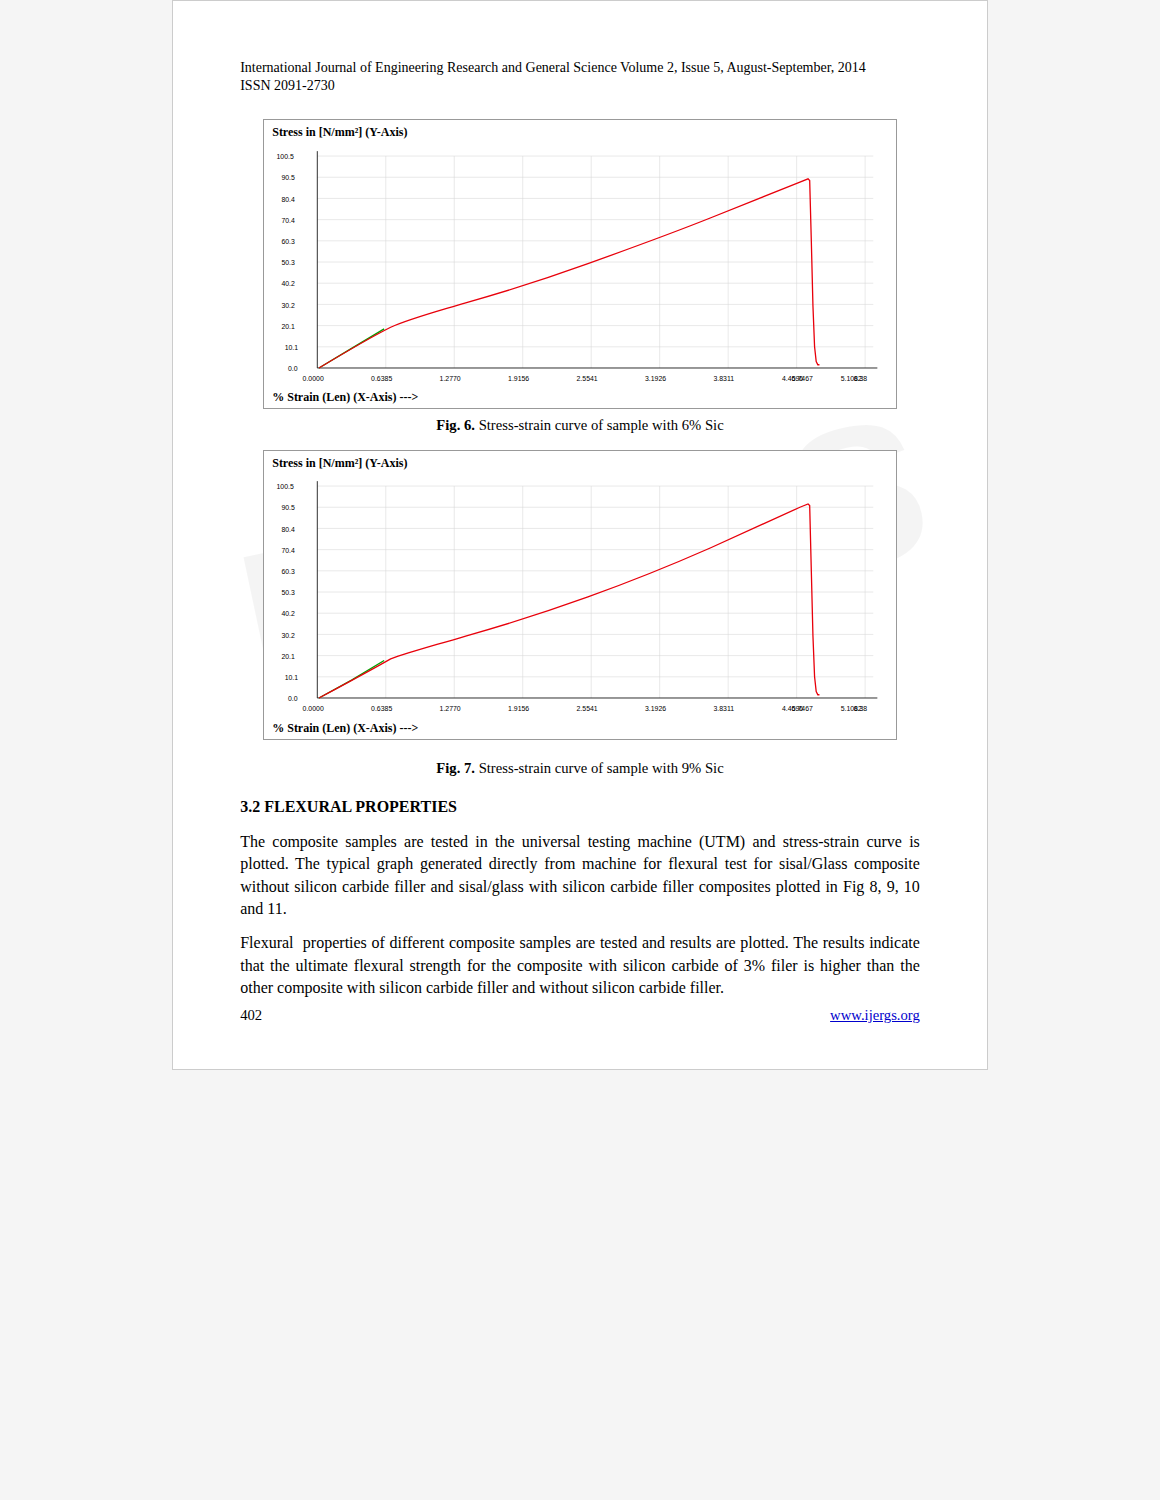IJERGS
International Journal of Engineering Research and General Science Volume 2, Issue 5, August-September, 2014
ISSN 2091-2730
Stress in [N/mm²] (Y-Axis)
100.5 90.5 80.4 70.4 60.3 50.3 40.2 30.2 20.1 10.1 0.0 0.0000 0.6385 1.2770 1.9156 2.5541 3.1926 3.8311 4.4696 5.1082 5.7467 6.38
% Strain (Len) (X-Axis) --->
Fig. 6. Stress-strain curve of sample with 6% Sic
Stress in [N/mm²] (Y-Axis)
100.5 90.5 80.4 70.4 60.3 50.3 40.2 30.2 20.1 10.1 0.0 0.0000 0.6385 1.2770 1.9156 2.5541 3.1926 3.8311 4.4696 5.1082 5.7467 6.38
% Strain (Len) (X-Axis) --->
Fig. 7. Stress-strain curve of sample with 9% Sic
3.2 FLEXURAL PROPERTIES
The composite samples are tested in the universal testing machine (UTM) and stress-strain curve is plotted. The typical graph generated directly from machine for flexural test for sisal/Glass composite without silicon carbide filler and sisal/glass with silicon carbide filler composites plotted in Fig 8, 9, 10 and 11.
Flexural properties of different composite samples are tested and results are plotted. The results indicate that the ultimate flexural strength for the composite with silicon carbide of 3% filer is higher than the other composite with silicon carbide filler and without silicon carbide filler.
402 www.ijergs.org